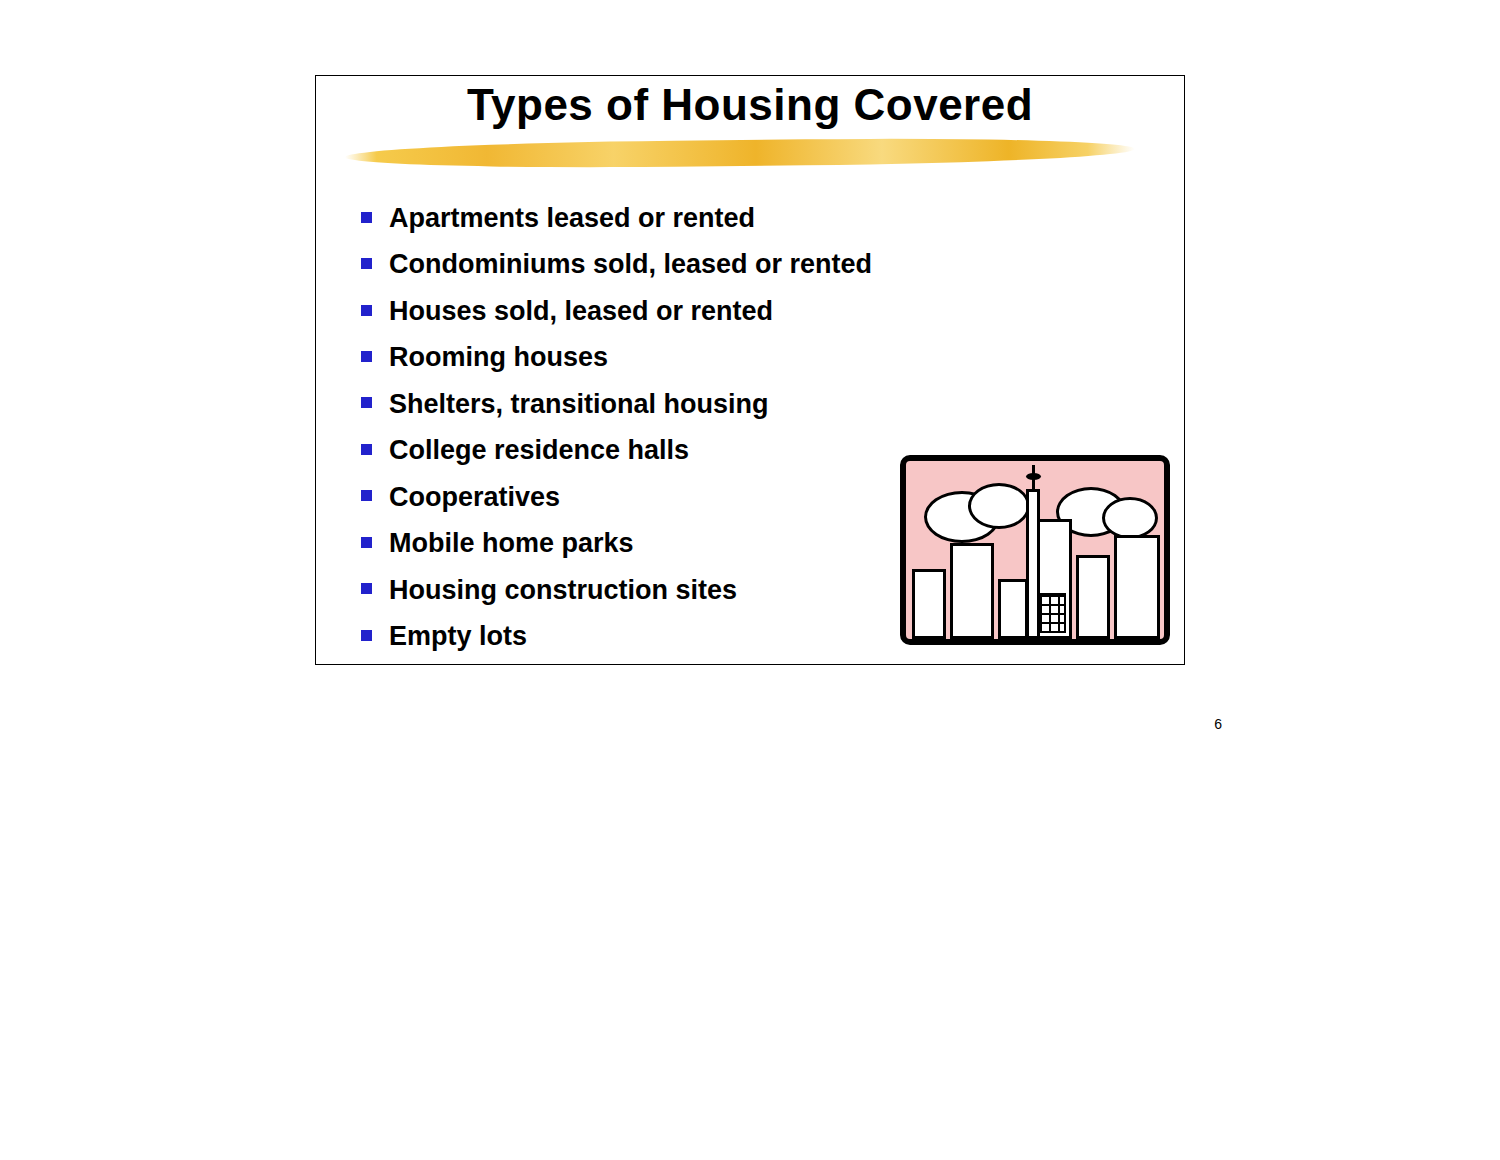Types of Housing Covered
Apartments leased or rented
Condominiums sold, leased or rented
Houses sold, leased or rented
Rooming houses
Shelters, transitional housing
College residence halls
Cooperatives
Mobile home parks
Housing construction sites
Empty lots
6